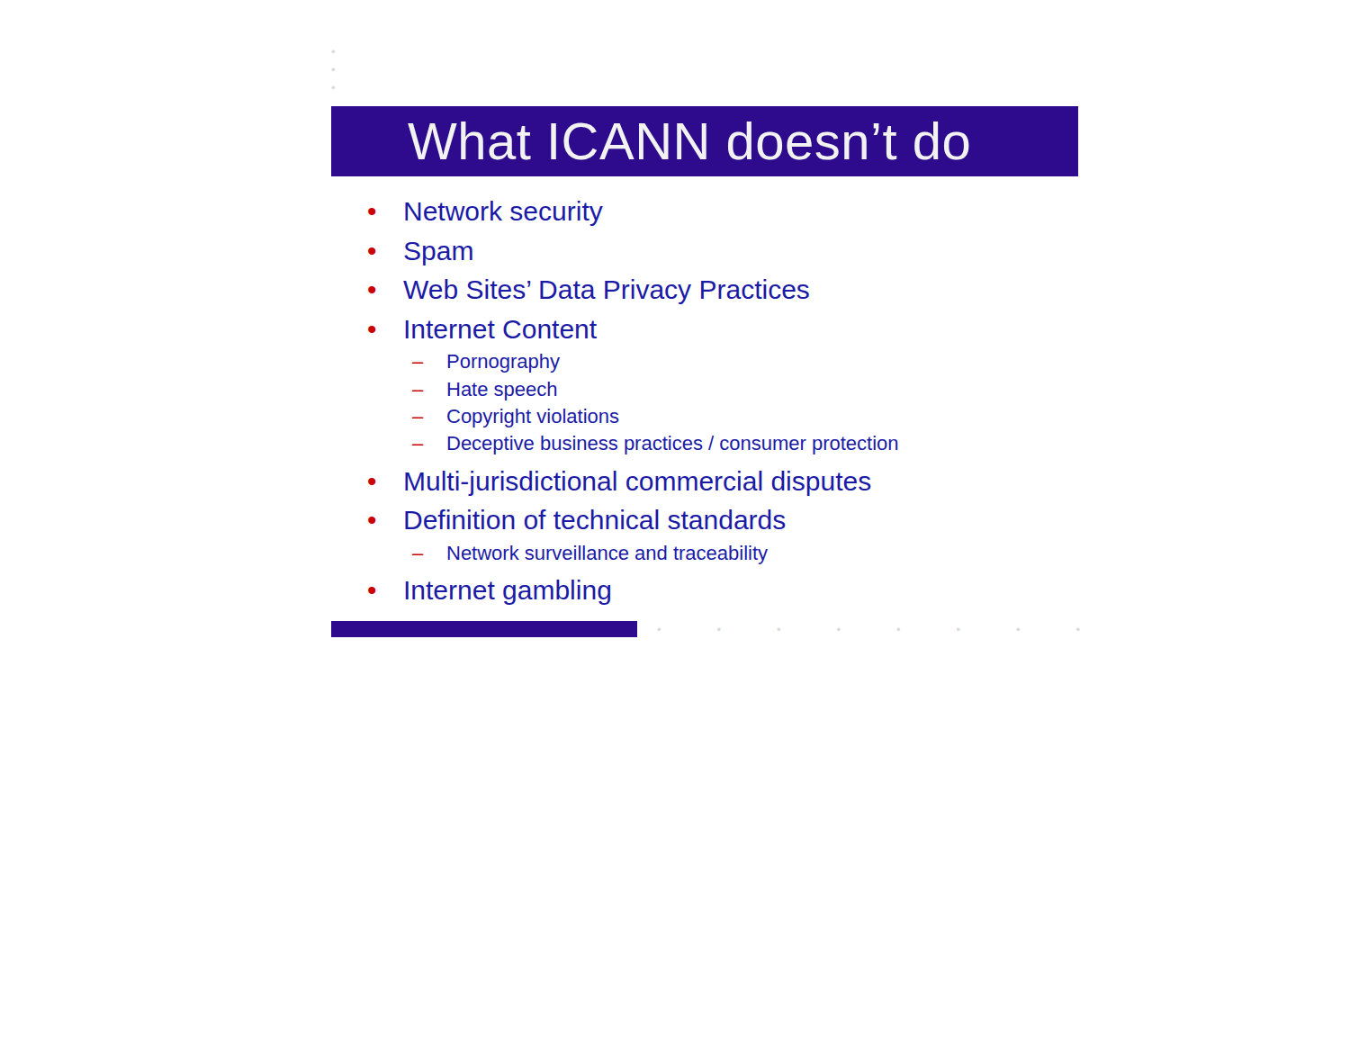• • •
What ICANN doesn’t do
Network security
Spam
Web Sites’ Data Privacy Practices
Internet Content
Pornography
Hate speech
Copyright violations
Deceptive business practices / consumer protection
Multi-jurisdictional commercial disputes
Definition of technical standards
Network surveillance and traceability
Internet gambling
• • • • • • • •